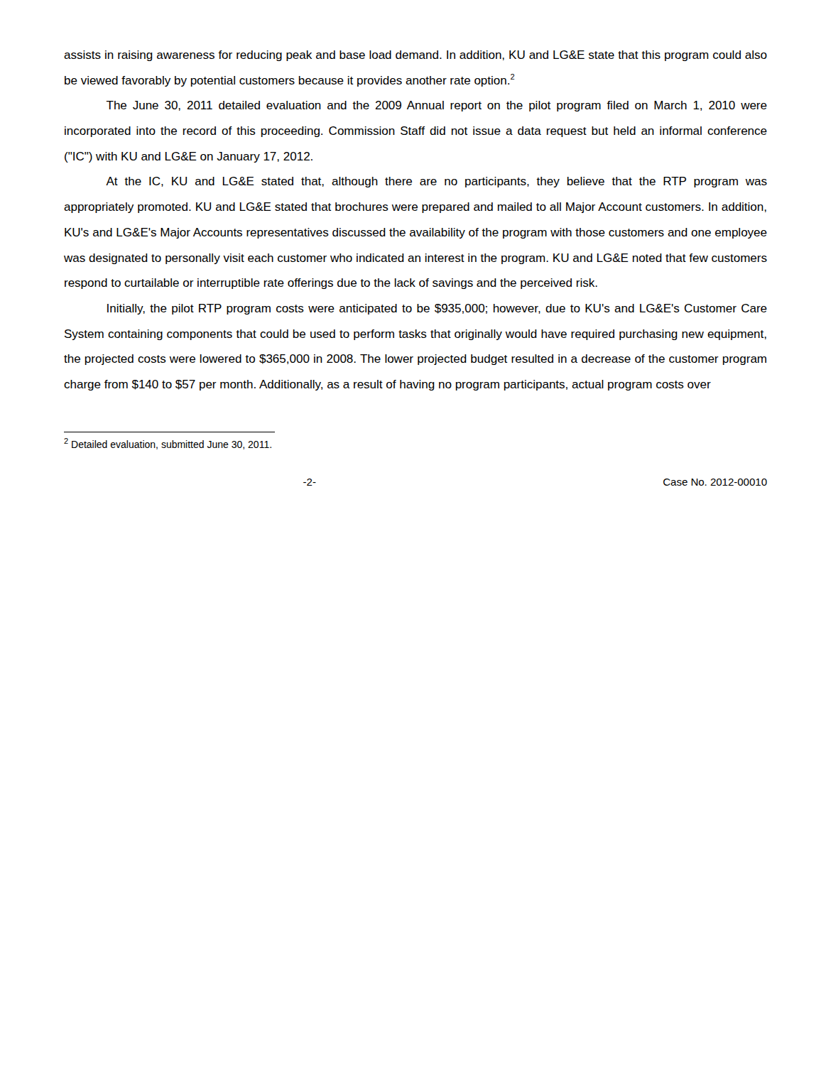assists in raising awareness for reducing peak and base load demand. In addition, KU and LG&E state that this program could also be viewed favorably by potential customers because it provides another rate option.2
The June 30, 2011 detailed evaluation and the 2009 Annual report on the pilot program filed on March 1, 2010 were incorporated into the record of this proceeding. Commission Staff did not issue a data request but held an informal conference ("IC") with KU and LG&E on January 17, 2012.
At the IC, KU and LG&E stated that, although there are no participants, they believe that the RTP program was appropriately promoted. KU and LG&E stated that brochures were prepared and mailed to all Major Account customers. In addition, KU's and LG&E's Major Accounts representatives discussed the availability of the program with those customers and one employee was designated to personally visit each customer who indicated an interest in the program. KU and LG&E noted that few customers respond to curtailable or interruptible rate offerings due to the lack of savings and the perceived risk.
Initially, the pilot RTP program costs were anticipated to be $935,000; however, due to KU's and LG&E's Customer Care System containing components that could be used to perform tasks that originally would have required purchasing new equipment, the projected costs were lowered to $365,000 in 2008. The lower projected budget resulted in a decrease of the customer program charge from $140 to $57 per month. Additionally, as a result of having no program participants, actual program costs over
2 Detailed evaluation, submitted June 30, 2011.
-2- Case No. 2012-00010